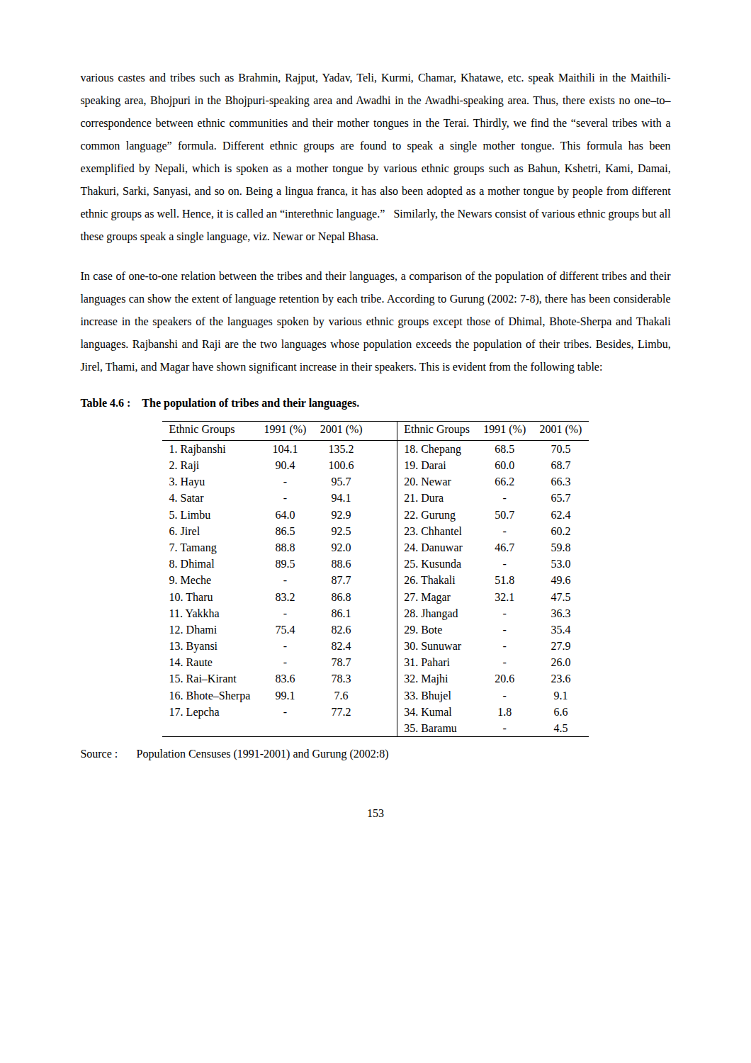various castes and tribes such as Brahmin, Rajput, Yadav, Teli, Kurmi, Chamar, Khatawe, etc. speak Maithili in the Maithili-speaking area, Bhojpuri in the Bhojpuri-speaking area and Awadhi in the Awadhi-speaking area. Thus, there exists no one–to–correspondence between ethnic communities and their mother tongues in the Terai. Thirdly, we find the “several tribes with a common language” formula. Different ethnic groups are found to speak a single mother tongue. This formula has been exemplified by Nepali, which is spoken as a mother tongue by various ethnic groups such as Bahun, Kshetri, Kami, Damai, Thakuri, Sarki, Sanyasi, and so on. Being a lingua franca, it has also been adopted as a mother tongue by people from different ethnic groups as well. Hence, it is called an “interethnic language.” Similarly, the Newars consist of various ethnic groups but all these groups speak a single language, viz. Newar or Nepal Bhasa.
In case of one-to-one relation between the tribes and their languages, a comparison of the population of different tribes and their languages can show the extent of language retention by each tribe. According to Gurung (2002: 7-8), there has been considerable increase in the speakers of the languages spoken by various ethnic groups except those of Dhimal, Bhote-Sherpa and Thakali languages. Rajbanshi and Raji are the two languages whose population exceeds the population of their tribes. Besides, Limbu, Jirel, Thami, and Magar have shown significant increase in their speakers. This is evident from the following table:
Table 4.6 : The population of tribes and their languages.
| Ethnic Groups | 1991 (%) | 2001 (%) | | Ethnic Groups | 1991 (%) | 2001 (%) |
| --- | --- | --- | --- | --- | --- | --- |
| 1. Rajbanshi | 104.1 | 135.2 | | 18. Chepang | 68.5 | 70.5 |
| 2. Raji | 90.4 | 100.6 | | 19. Darai | 60.0 | 68.7 |
| 3. Hayu | - | 95.7 | | 20. Newar | 66.2 | 66.3 |
| 4. Satar | - | 94.1 | | 21. Dura | - | 65.7 |
| 5. Limbu | 64.0 | 92.9 | | 22. Gurung | 50.7 | 62.4 |
| 6. Jirel | 86.5 | 92.5 | | 23. Chhantel | - | 60.2 |
| 7. Tamang | 88.8 | 92.0 | | 24. Danuwar | 46.7 | 59.8 |
| 8. Dhimal | 89.5 | 88.6 | | 25. Kusunda | - | 53.0 |
| 9. Meche | - | 87.7 | | 26. Thakali | 51.8 | 49.6 |
| 10. Tharu | 83.2 | 86.8 | | 27. Magar | 32.1 | 47.5 |
| 11. Yakkha | - | 86.1 | | 28. Jhangad | - | 36.3 |
| 12. Dhami | 75.4 | 82.6 | | 29. Bote | - | 35.4 |
| 13. Byansi | - | 82.4 | | 30. Sunuwar | - | 27.9 |
| 14. Raute | - | 78.7 | | 31. Pahari | - | 26.0 |
| 15. Rai–Kirant | 83.6 | 78.3 | | 32. Majhi | 20.6 | 23.6 |
| 16. Bhote–Sherpa | 99.1 | 7.6 | | 33. Bhujel | - | 9.1 |
| 17. Lepcha | - | 77.2 | | 34. Kumal | 1.8 | 6.6 |
| | | | | 35. Baramu | - | 4.5 |
Source : Population Censuses (1991-2001) and Gurung (2002:8)
153